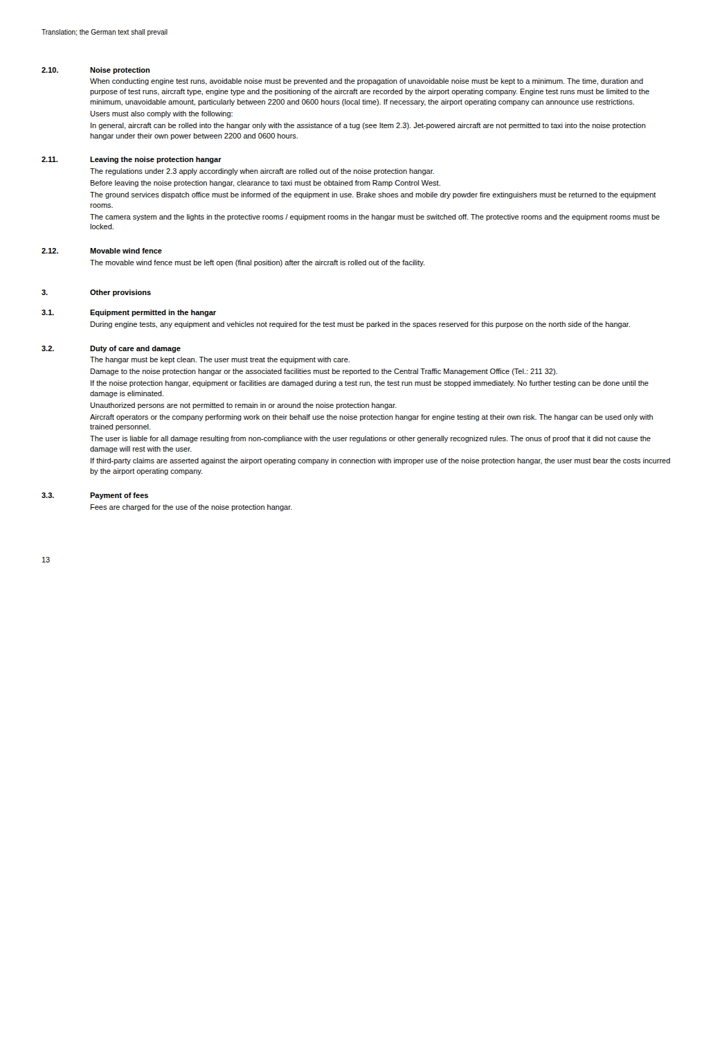Translation; the German text shall prevail
2.10.
Noise protection
When conducting engine test runs, avoidable noise must be prevented and the propagation of unavoidable noise must be kept to a minimum. The time, duration and purpose of test runs, aircraft type, engine type and the positioning of the aircraft are recorded by the airport operating company. Engine test runs must be limited to the minimum, unavoidable amount, particularly between 2200 and 0600 hours (local time). If necessary, the airport operating company can announce use restrictions.
Users must also comply with the following:
In general, aircraft can be rolled into the hangar only with the assistance of a tug (see Item 2.3). Jet-powered aircraft are not permitted to taxi into the noise protection hangar under their own power between 2200 and 0600 hours.
2.11.
Leaving the noise protection hangar
The regulations under 2.3 apply accordingly when aircraft are rolled out of the noise protection hangar.
Before leaving the noise protection hangar, clearance to taxi must be obtained from Ramp Control West.
The ground services dispatch office must be informed of the equipment in use. Brake shoes and mobile dry powder fire extinguishers must be returned to the equipment rooms.
The camera system and the lights in the protective rooms / equipment rooms in the hangar must be switched off. The protective rooms and the equipment rooms must be locked.
2.12.
Movable wind fence
The movable wind fence must be left open (final position) after the aircraft is rolled out of the facility.
3.
Other provisions
3.1.
Equipment permitted in the hangar
During engine tests, any equipment and vehicles not required for the test must be parked in the spaces reserved for this purpose on the north side of the hangar.
3.2.
Duty of care and damage
The hangar must be kept clean. The user must treat the equipment with care.
Damage to the noise protection hangar or the associated facilities must be reported to the Central Traffic Management Office (Tel.: 211 32).
If the noise protection hangar, equipment or facilities are damaged during a test run, the test run must be stopped immediately. No further testing can be done until the damage is eliminated.
Unauthorized persons are not permitted to remain in or around the noise protection hangar.
Aircraft operators or the company performing work on their behalf use the noise protection hangar for engine testing at their own risk. The hangar can be used only with trained personnel.
The user is liable for all damage resulting from non-compliance with the user regulations or other generally recognized rules. The onus of proof that it did not cause the damage will rest with the user.
If third-party claims are asserted against the airport operating company in connection with improper use of the noise protection hangar, the user must bear the costs incurred by the airport operating company.
3.3.
Payment of fees
Fees are charged for the use of the noise protection hangar.
13